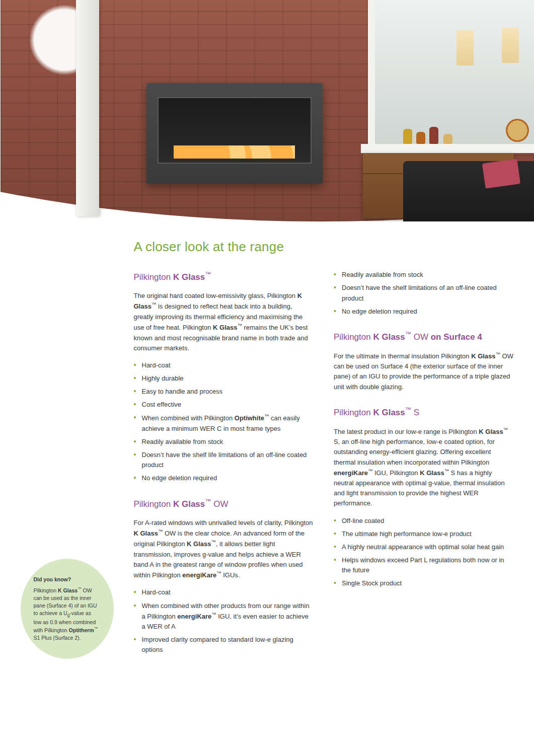A closer look at the range
Did you know? Pilkington K Glass™ OW can be used as the inner pane (Surface 4) of an IGU to achieve a Ug-value as low as 0.9 when combined with Pilkington Optitherm™ S1 Plus (Surface 2).
Pilkington K Glass™
The original hard coated low-emissivity glass, Pilkington K Glass™ is designed to reflect heat back into a building, greatly improving its thermal efficiency and maximising the use of free heat. Pilkington K Glass™ remains the UK’s best known and most recognisable brand name in both trade and consumer markets.
Hard-coat
Highly durable
Easy to handle and process
Cost effective
When combined with Pilkington Optiwhite™ can easily achieve a minimum WER C in most frame types
Readily available from stock
Doesn’t have the shelf life limitations of an off-line coated product
No edge deletion required
Pilkington K Glass™ OW
For A-rated windows with unrivalled levels of clarity, Pilkington K Glass™ OW is the clear choice. An advanced form of the original Pilkington K Glass™, it allows better light transmission, improves g-value and helps achieve a WER band A in the greatest range of window profiles when used within Pilkington energiKare™ IGUs.
Hard-coat
When combined with other products from our range within a Pilkington energiKare™ IGU, it’s even easier to achieve a WER of A
Improved clarity compared to standard low-e glazing options
Readily available from stock
Doesn’t have the shelf limitations of an off-line coated product
No edge deletion required
Pilkington K Glass™ OW on Surface 4
For the ultimate in thermal insulation Pilkington K Glass™ OW can be used on Surface 4 (the exterior surface of the inner pane) of an IGU to provide the performance of a triple glazed unit with double glazing.
Pilkington K Glass™ S
The latest product in our low-e range is Pilkington K Glass™ S, an off-line high perfor­mance, low-e coated option, for outstanding energy-efficient glazing. Offering excellent thermal insulation when incorporated within Pilkington energiKare™ IGU, Pilkington K Glass™ S has a highly neutral appearance with optimal g-value, thermal insulation and light transmission to provide the highest WER performance.
Off-line coated
The ultimate high performance low-e product
A highly neutral appearance with optimal solar heat gain
Helps windows exceed Part L regulations both now or in the future
Single Stock product